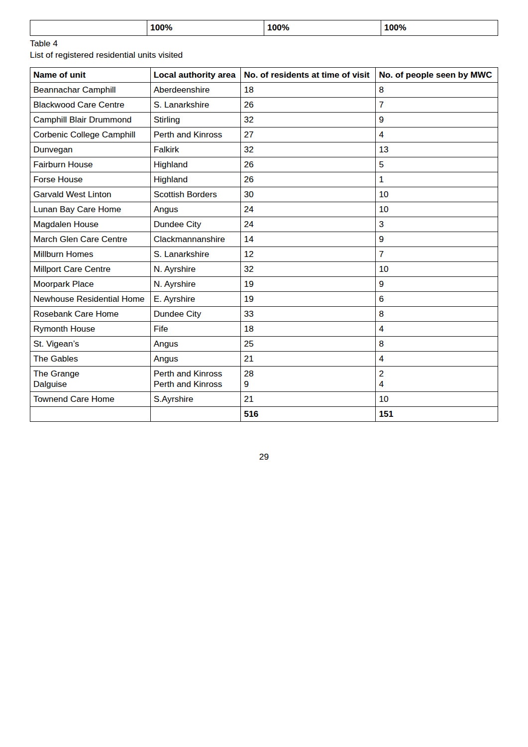| | 100% | 100% | 100% |
Table 4
List of registered residential units visited
| Name of unit | Local authority area | No. of residents at time of visit | No. of people seen by MWC |
| --- | --- | --- | --- |
| Beannachar Camphill | Aberdeenshire | 18 | 8 |
| Blackwood Care Centre | S. Lanarkshire | 26 | 7 |
| Camphill Blair Drummond | Stirling | 32 | 9 |
| Corbenic College Camphill | Perth and Kinross | 27 | 4 |
| Dunvegan | Falkirk | 32 | 13 |
| Fairburn House | Highland | 26 | 5 |
| Forse House | Highland | 26 | 1 |
| Garvald West Linton | Scottish Borders | 30 | 10 |
| Lunan Bay Care Home | Angus | 24 | 10 |
| Magdalen House | Dundee City | 24 | 3 |
| March Glen Care Centre | Clackmannanshire | 14 | 9 |
| Millburn Homes | S. Lanarkshire | 12 | 7 |
| Millport Care Centre | N. Ayrshire | 32 | 10 |
| Moorpark Place | N. Ayrshire | 19 | 9 |
| Newhouse Residential Home | E. Ayrshire | 19 | 6 |
| Rosebank Care Home | Dundee City | 33 | 8 |
| Rymonth House | Fife | 18 | 4 |
| St. Vigean’s | Angus | 25 | 8 |
| The Gables | Angus | 21 | 4 |
| The Grange Dalguise | Perth and Kinross Perth and Kinross | 28 9 | 2 4 |
| Townend Care Home | S.Ayrshire | 21 | 10 |
| | | 516 | 151 |
29